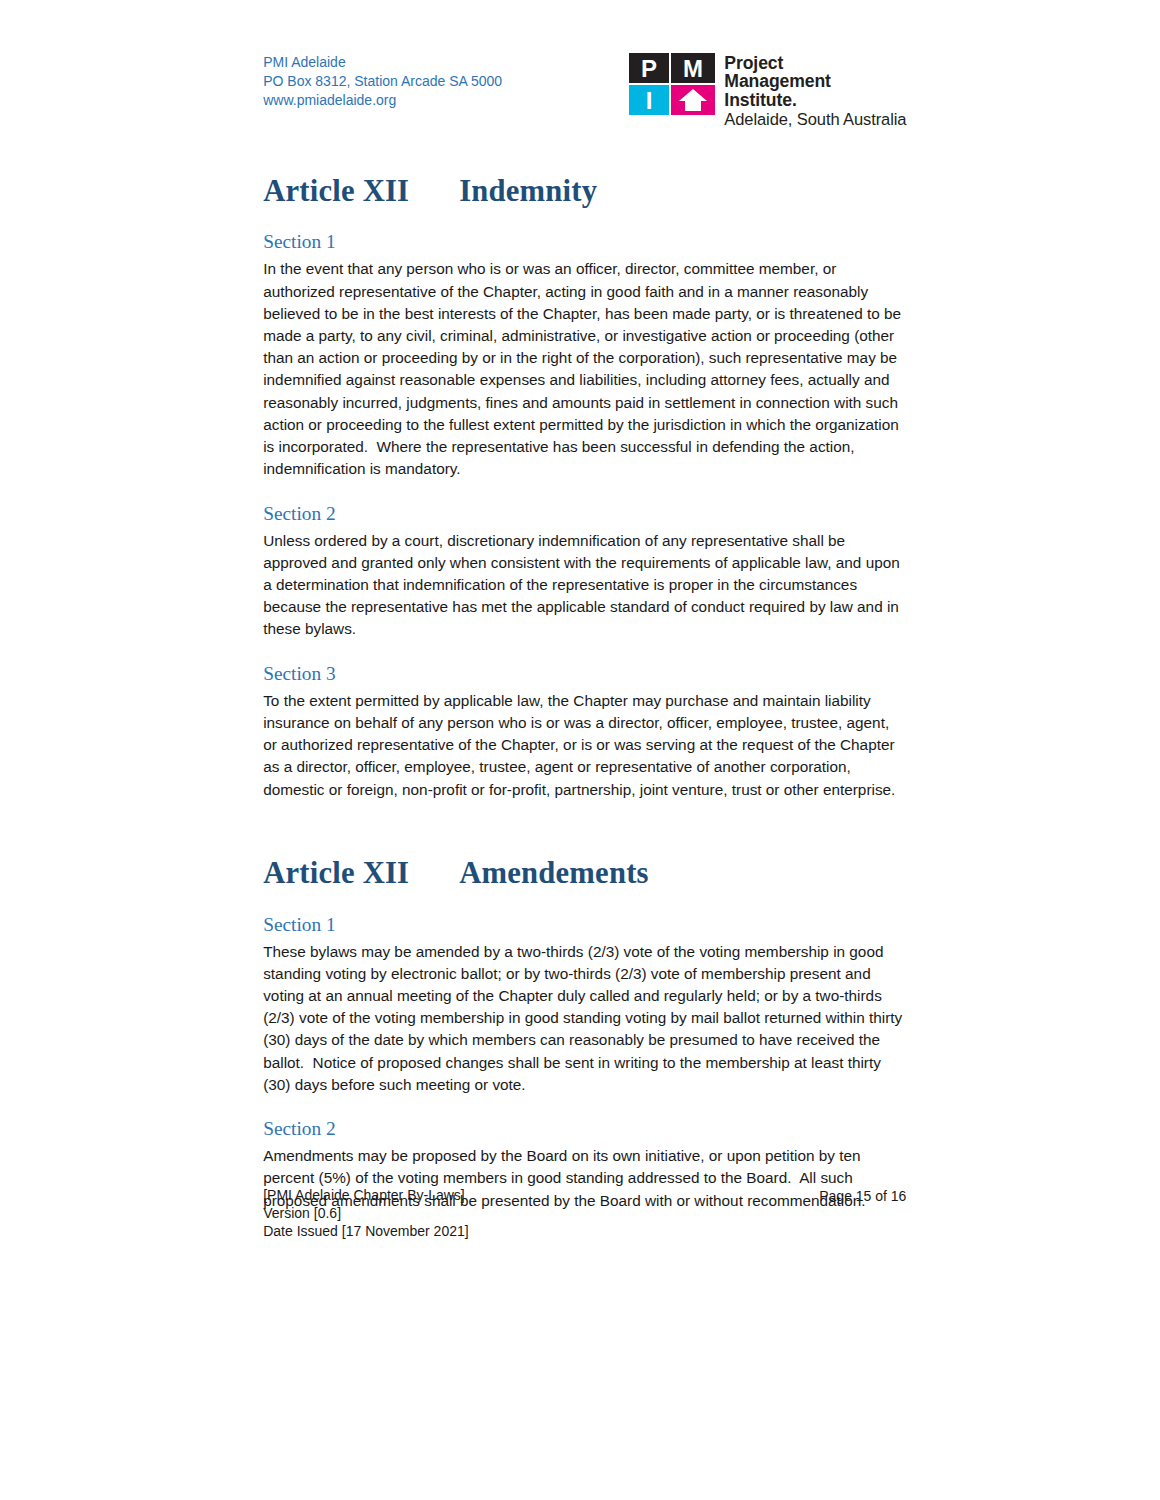PMI Adelaide
PO Box 8312, Station Arcade SA 5000
www.pmiadelaide.org
P M I
Project
Management
Institute.
Adelaide, South Australia
Article XII Indemnity
Section 1
In the event that any person who is or was an officer, director, committee member, or authorized representative of the Chapter, acting in good faith and in a manner reasonably believed to be in the best interests of the Chapter, has been made party, or is threatened to be made a party, to any civil, criminal, administrative, or investigative action or proceeding (other than an action or proceeding by or in the right of the corporation), such representative may be indemnified against reasonable expenses and liabilities, including attorney fees, actually and reasonably incurred, judgments, fines and amounts paid in settlement in connection with such action or proceeding to the fullest extent permitted by the jurisdiction in which the organization is incorporated. Where the representative has been successful in defending the action, indemnification is mandatory.
Section 2
Unless ordered by a court, discretionary indemnification of any representative shall be approved and granted only when consistent with the requirements of applicable law, and upon a determination that indemnification of the representative is proper in the circumstances because the representative has met the applicable standard of conduct required by law and in these bylaws.
Section 3
To the extent permitted by applicable law, the Chapter may purchase and maintain liability insurance on behalf of any person who is or was a director, officer, employee, trustee, agent, or authorized representative of the Chapter, or is or was serving at the request of the Chapter as a director, officer, employee, trustee, agent or representative of another corporation, domestic or foreign, non-profit or for-profit, partnership, joint venture, trust or other enterprise.
Article XII Amendements
Section 1
These bylaws may be amended by a two-thirds (2/3) vote of the voting membership in good standing voting by electronic ballot; or by two-thirds (2/3) vote of membership present and voting at an annual meeting of the Chapter duly called and regularly held; or by a two-thirds (2/3) vote of the voting membership in good standing voting by mail ballot returned within thirty (30) days of the date by which members can reasonably be presumed to have received the ballot. Notice of proposed changes shall be sent in writing to the membership at least thirty (30) days before such meeting or vote.
Section 2
Amendments may be proposed by the Board on its own initiative, or upon petition by ten percent (5%) of the voting members in good standing addressed to the Board. All such proposed amendments shall be presented by the Board with or without recommendation.
[PMI Adelaide Chapter By-Laws]
Version [0.6]
Date Issued [17 November 2021]
Page 15 of 16